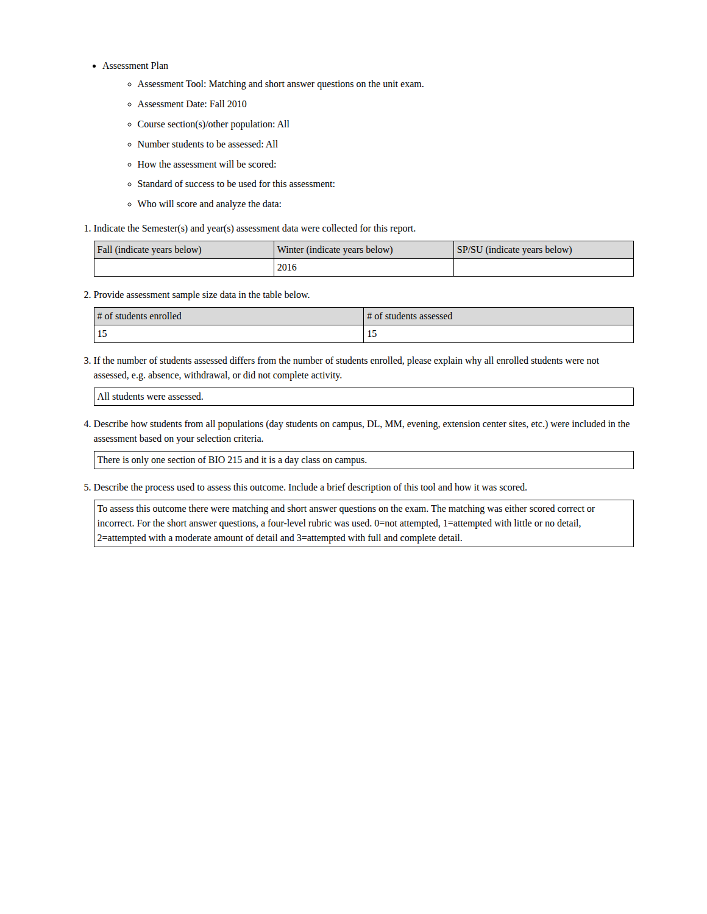Assessment Plan
Assessment Tool: Matching and short answer questions on the unit exam.
Assessment Date: Fall 2010
Course section(s)/other population: All
Number students to be assessed: All
How the assessment will be scored:
Standard of success to be used for this assessment:
Who will score and analyze the data:
Indicate the Semester(s) and year(s) assessment data were collected for this report.
| Fall (indicate years below) | Winter (indicate years below) | SP/SU (indicate years below) |
| | 2016 | |
Provide assessment sample size data in the table below.
| # of students enrolled | # of students assessed |
| 15 | 15 |
If the number of students assessed differs from the number of students enrolled, please explain why all enrolled students were not assessed, e.g. absence, withdrawal, or did not complete activity.
All students were assessed.
Describe how students from all populations (day students on campus, DL, MM, evening, extension center sites, etc.) were included in the assessment based on your selection criteria.
There is only one section of BIO 215 and it is a day class on campus.
Describe the process used to assess this outcome. Include a brief description of this tool and how it was scored.
To assess this outcome there were matching and short answer questions on the exam. The matching was either scored correct or incorrect. For the short answer questions, a four-level rubric was used. 0=not attempted, 1=attempted with little or no detail, 2=attempted with a moderate amount of detail and 3=attempted with full and complete detail.